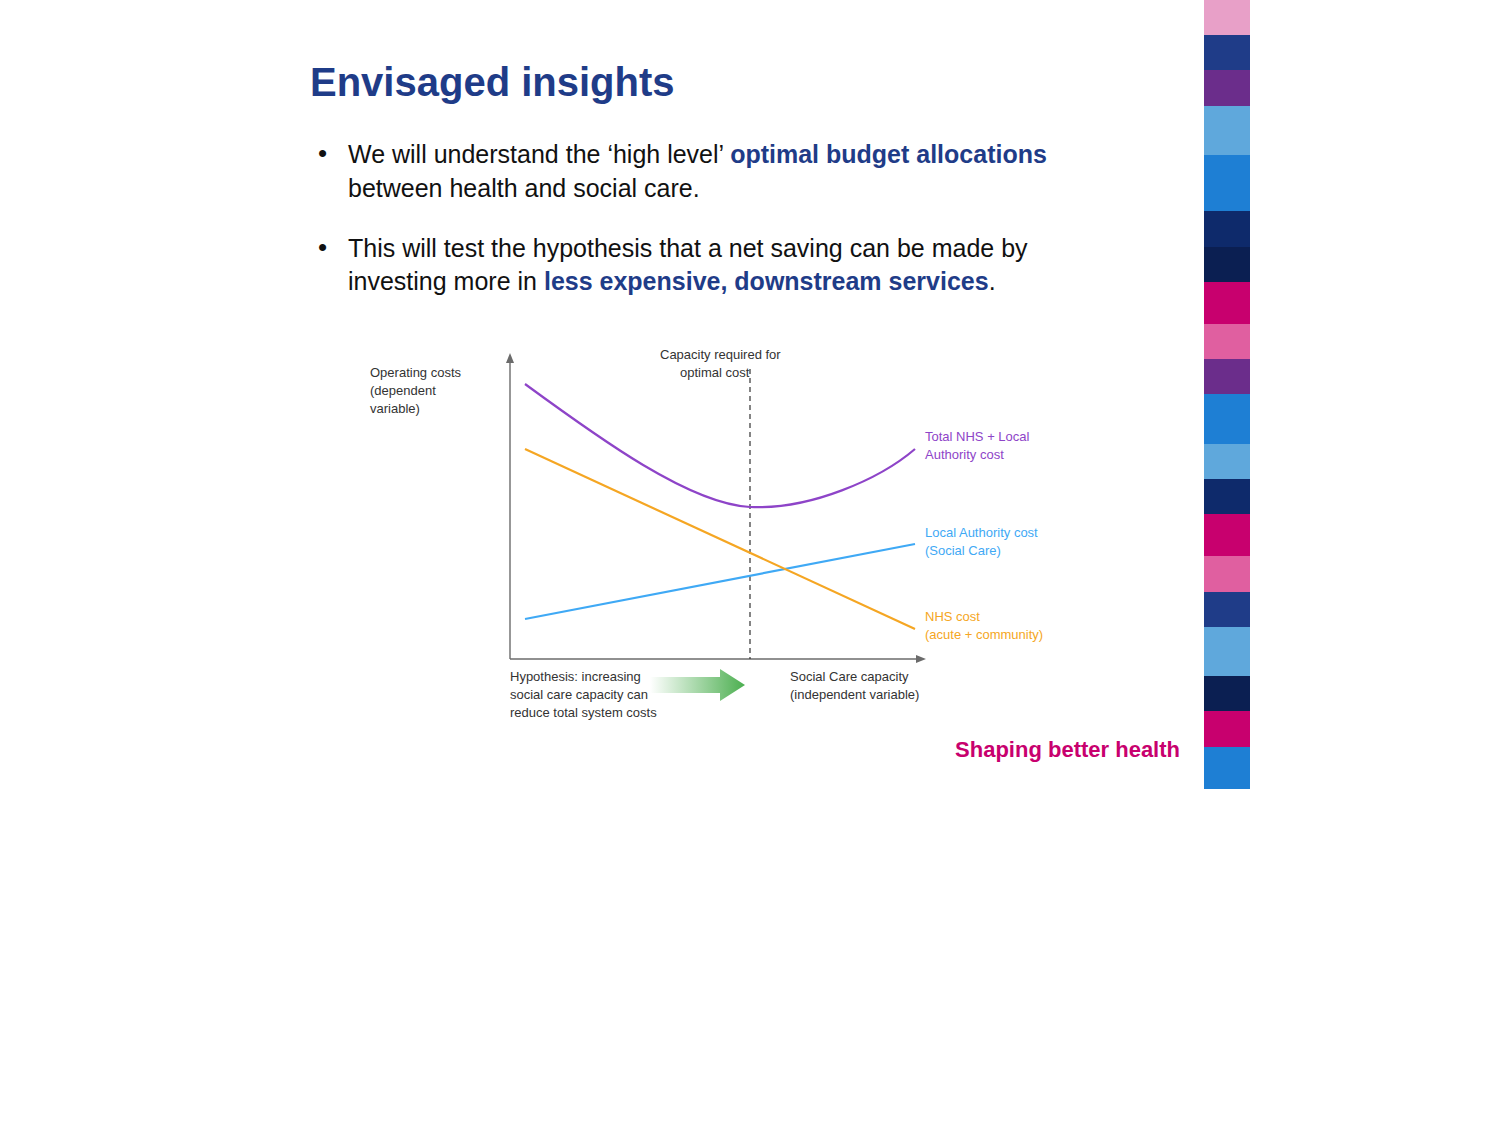Envisaged insights
We will understand the ‘high level’ optimal budget allocations between health and social care.
This will test the hypothesis that a net saving can be made by investing more in less expensive, downstream services.
Operating costs (dependent variable) Capacity required for optimal cost Total NHS + Local Authority cost Local Authority cost (Social Care) NHS cost (acute + community) Social Care capacity (independent variable) Hypothesis: increasing social care capacity can reduce total system costs
Shaping better health